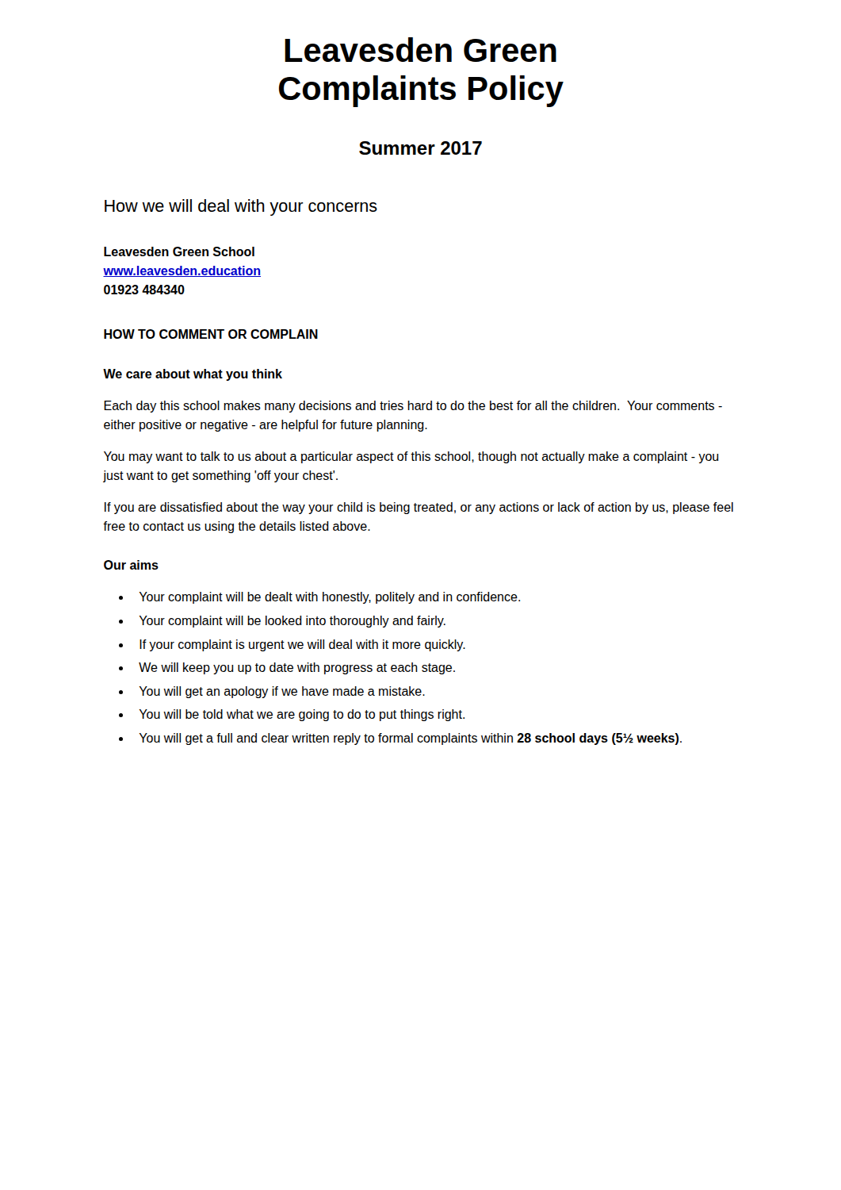Leavesden Green
Complaints Policy
Summer 2017
How we will deal with your concerns
Leavesden Green School
www.leavesden.education
01923 484340
HOW TO COMMENT OR COMPLAIN
We care about what you think
Each day this school makes many decisions and tries hard to do the best for all the children. Your comments - either positive or negative - are helpful for future planning.
You may want to talk to us about a particular aspect of this school, though not actually make a complaint - you just want to get something 'off your chest'.
If you are dissatisfied about the way your child is being treated, or any actions or lack of action by us, please feel free to contact us using the details listed above.
Our aims
Your complaint will be dealt with honestly, politely and in confidence.
Your complaint will be looked into thoroughly and fairly.
If your complaint is urgent we will deal with it more quickly.
We will keep you up to date with progress at each stage.
You will get an apology if we have made a mistake.
You will be told what we are going to do to put things right.
You will get a full and clear written reply to formal complaints within 28 school days (5½ weeks).